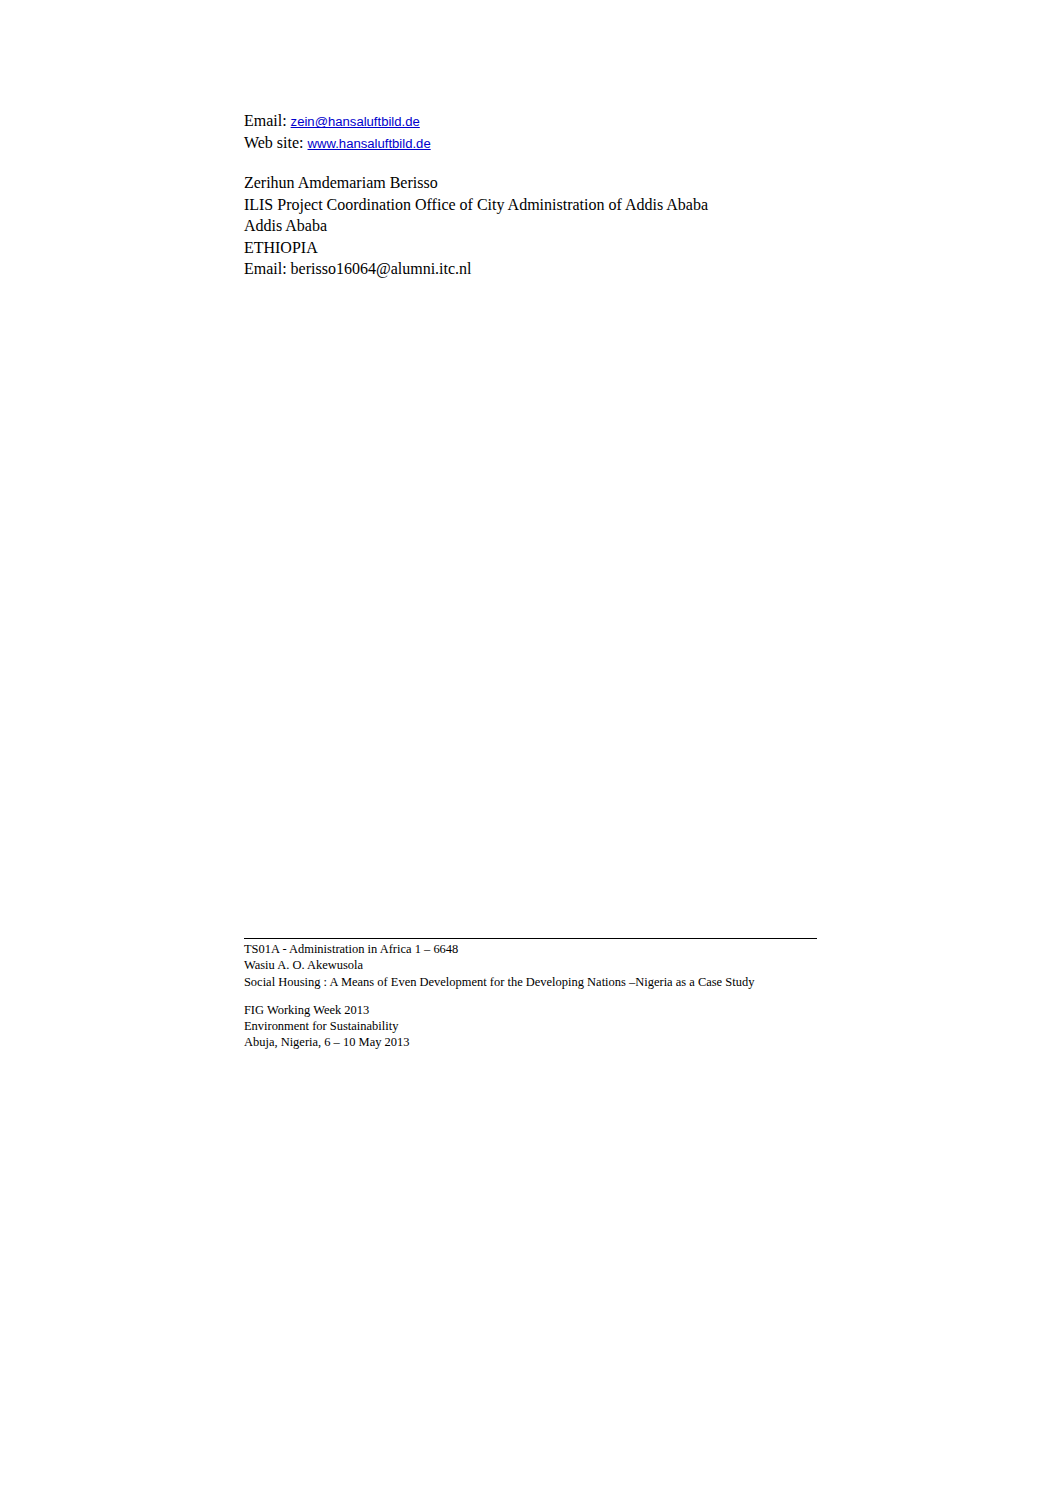Email: zein@hansaluftbild.de
Web site: www.hansaluftbild.de
Zerihun Amdemariam Berisso
ILIS Project Coordination Office of City Administration of Addis Ababa
Addis Ababa
ETHIOPIA
Email: berisso16064@alumni.itc.nl
TS01A - Administration in Africa 1 – 6648
Wasiu A. O. Akewusola
Social Housing : A Means of Even Development for the Developing Nations –Nigeria as a Case Study
FIG Working Week 2013
Environment for Sustainability
Abuja, Nigeria, 6 – 10 May 2013